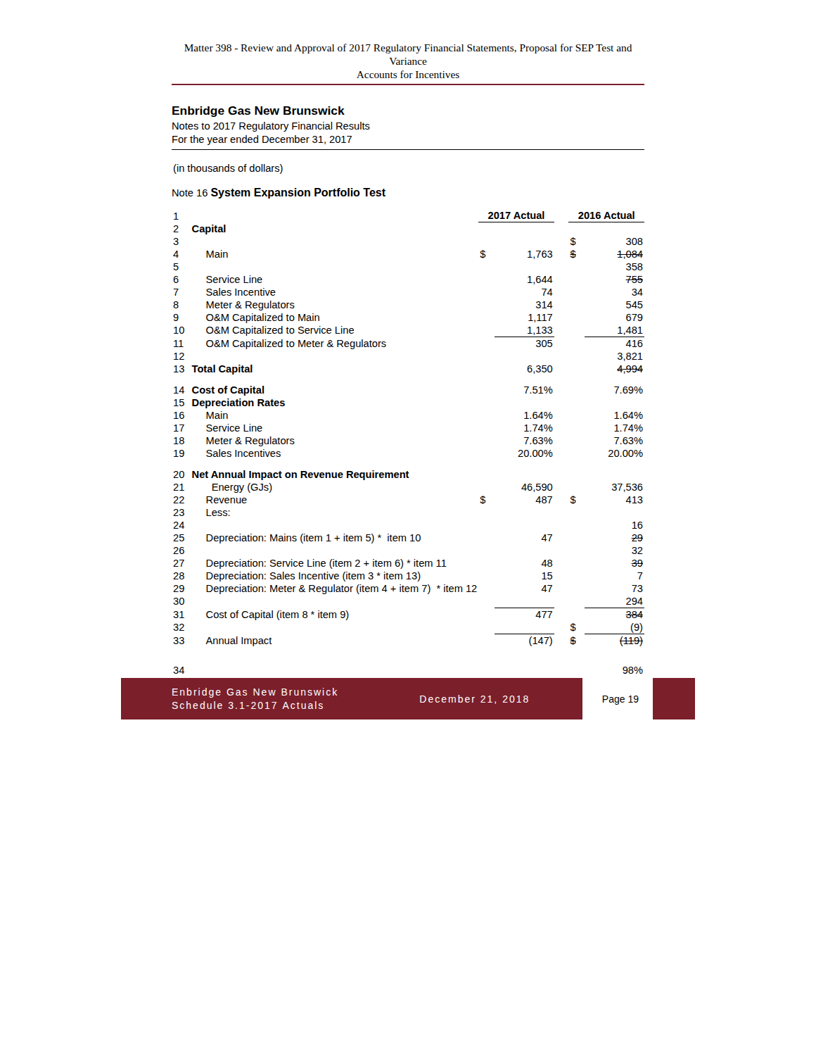Matter 398 - Review and Approval of 2017 Regulatory Financial Statements, Proposal for SEP Test and Variance
Accounts for Incentives
Enbridge Gas New Brunswick
Notes to 2017 Regulatory Financial Results
For the year ended December 31, 2017
(in thousands of dollars)
Note 16 System Expansion Portfolio Test
| 1 | | 2017 Actual | | 2016 Actual |
| 2 | Capital | | | | | |
| 3 | | | | | $ | 308 |
| 4 | Main | $ | 1,763 | | $ | 1,084 |
| 5 | | | | | | 358 |
| 6 | Service Line | | 1,644 | | | 755 |
| 7 | Sales Incentive | | 74 | | | 34 |
| 8 | Meter & Regulators | | 314 | | | 545 |
| 9 | O&M Capitalized to Main | | 1,117 | | | 679 |
| 10 | O&M Capitalized to Service Line | | 1,133 | | | 1,481 |
| 11 | O&M Capitalized to Meter & Regulators | | 305 | | | 416 |
| 12 | | | | | | 3,821 |
| 13 | Total Capital | | 6,350 | | | 4,994 |
| 14 | Cost of Capital | | 7.51% | | | 7.69% |
| 15 | Depreciation Rates | | | | | |
| 16 | Main | | 1.64% | | | 1.64% |
| 17 | Service Line | | 1.74% | | | 1.74% |
| 18 | Meter & Regulators | | 7.63% | | | 7.63% |
| 19 | Sales Incentives | | 20.00% | | | 20.00% |
| 20 | Net Annual Impact on Revenue Requirement | | | | | |
| 21 | Energy (GJs) | | 46,590 | | | 37,536 |
| 22 | Revenue | $ | 487 | | $ | 413 |
| 23 | Less: | | | | | |
| 24 | | | | | | 16 |
| 25 | Depreciation: Mains (item 1 + item 5) * item 10 | | 47 | | | 29 |
| 26 | | | | | | 32 |
| 27 | Depreciation: Service Line (item 2 + item 6) * item 11 | | 48 | | | 39 |
| 28 | Depreciation: Sales Incentive (item 3 * item 13) | | 15 | | | 7 |
| 29 | Depreciation: Meter & Regulator (item 4 + item 7) * item 12 | | 47 | | | 73 |
| 30 | | | | | | 294 |
| 31 | Cost of Capital (item 8 * item 9) | | 477 | | | 384 |
| 32 | | | | | $ | (9) |
| 33 | Annual Impact | | (147) | | $ | (119) |
| 34 | | | | | | 98% |
| 35 | Revenue/Cost Ratio | | 77% | | | 78% |
Enbridge Gas New Brunswick
Schedule 3.1-2017 Actuals
December 21, 2018
Page 19